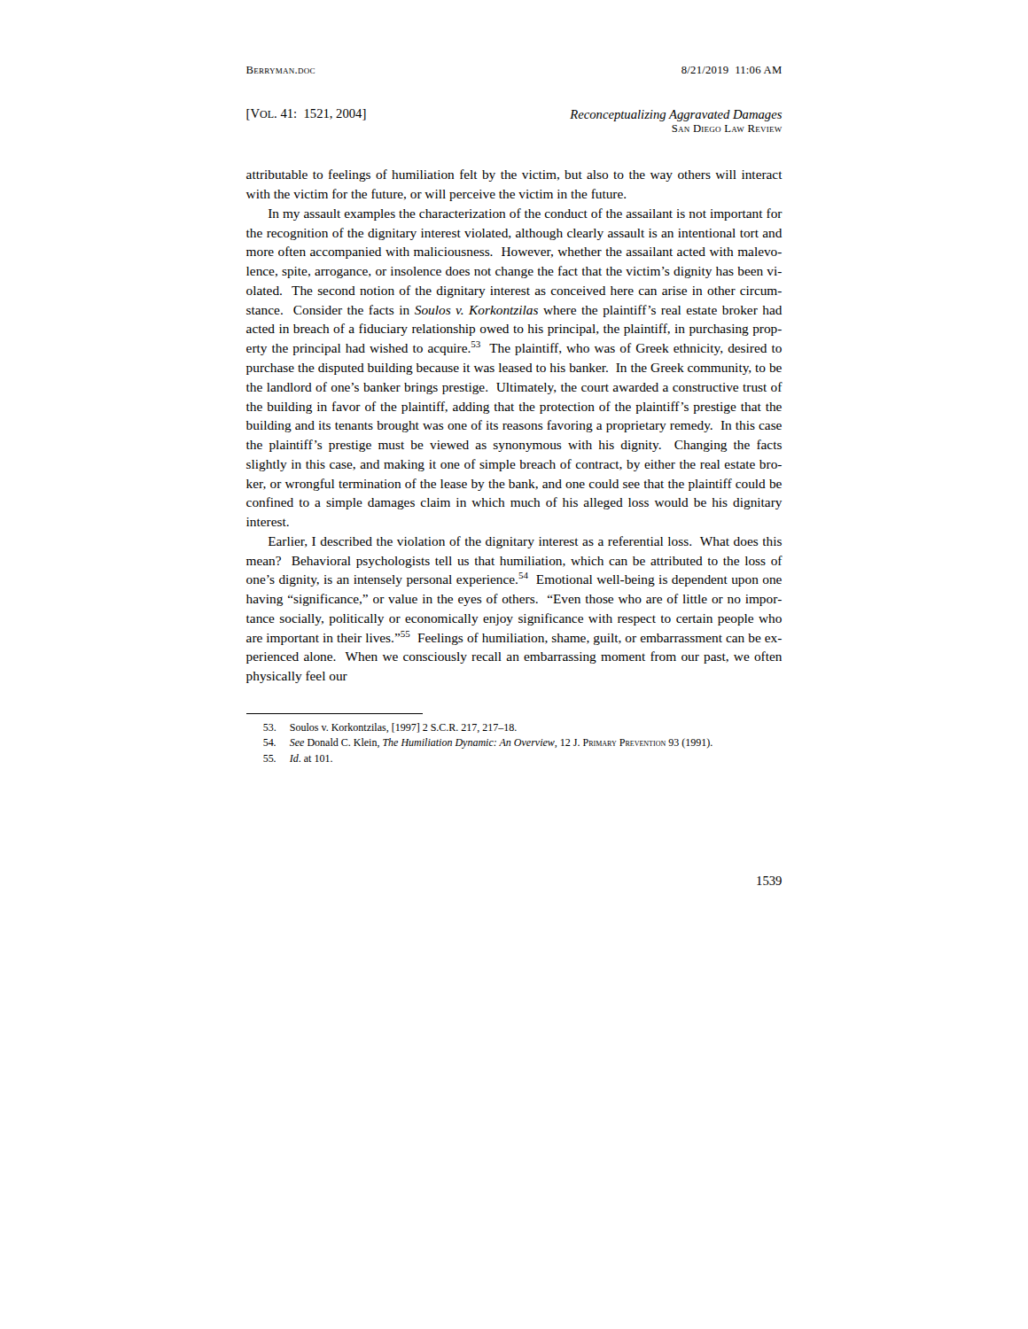Berryman.doc
8/21/2019 11:06 AM
[VOL. 41: 1521, 2004]
Reconceptualizing Aggravated Damages
San Diego Law Review
attributable to feelings of humiliation felt by the victim, but also to the way others will interact with the victim for the future, or will perceive the victim in the future.
In my assault examples the characterization of the conduct of the assailant is not important for the recognition of the dignitary interest violated, although clearly assault is an intentional tort and more often accompanied with maliciousness. However, whether the assailant acted with malevolence, spite, arrogance, or insolence does not change the fact that the victim’s dignity has been violated. The second notion of the dignitary interest as conceived here can arise in other circumstance. Consider the facts in Soulos v. Korkontzilas where the plaintiff’s real estate broker had acted in breach of a fiduciary relationship owed to his principal, the plaintiff, in purchasing property the principal had wished to acquire.53 The plaintiff, who was of Greek ethnicity, desired to purchase the disputed building because it was leased to his banker. In the Greek community, to be the landlord of one’s banker brings prestige. Ultimately, the court awarded a constructive trust of the building in favor of the plaintiff, adding that the protection of the plaintiff’s prestige that the building and its tenants brought was one of its reasons favoring a proprietary remedy. In this case the plaintiff’s prestige must be viewed as synonymous with his dignity. Changing the facts slightly in this case, and making it one of simple breach of contract, by either the real estate broker, or wrongful termination of the lease by the bank, and one could see that the plaintiff could be confined to a simple damages claim in which much of his alleged loss would be his dignitary interest.
Earlier, I described the violation of the dignitary interest as a referential loss. What does this mean? Behavioral psychologists tell us that humiliation, which can be attributed to the loss of one’s dignity, is an intensely personal experience.54 Emotional well-being is dependent upon one having “significance,” or value in the eyes of others. “Even those who are of little or no importance socially, politically or economically enjoy significance with respect to certain people who are important in their lives.”55 Feelings of humiliation, shame, guilt, or embarrassment can be experienced alone. When we consciously recall an embarrassing moment from our past, we often physically feel our
53. Soulos v. Korkontzilas, [1997] 2 S.C.R. 217, 217–18.
54. See Donald C. Klein, The Humiliation Dynamic: An Overview, 12 J. Primary Prevention 93 (1991).
55. Id. at 101.
1539